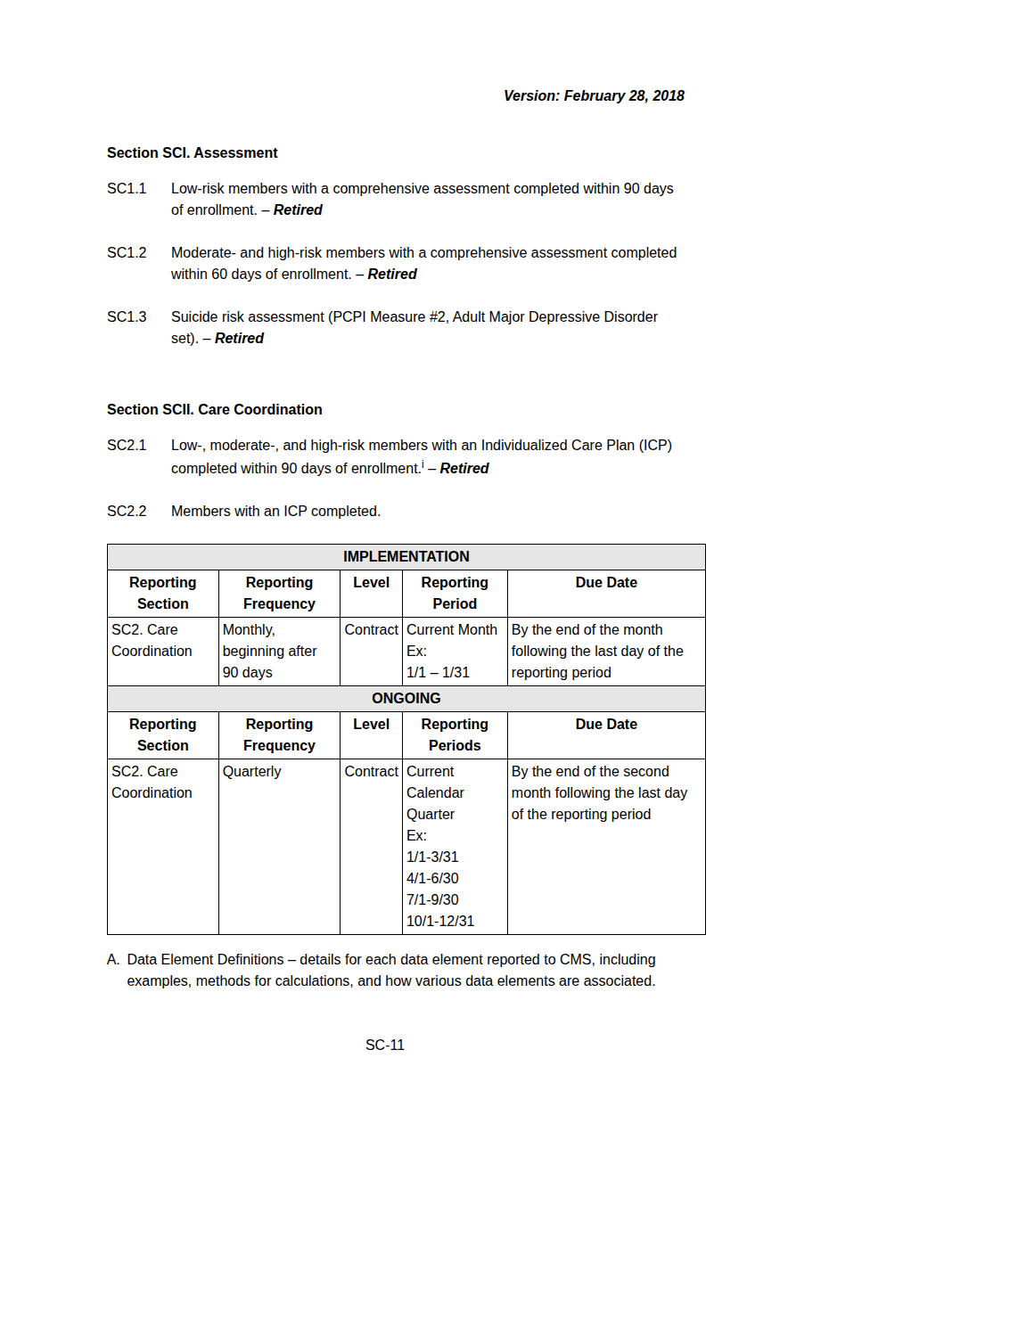Version: February 28, 2018
Section SCI. Assessment
SC1.1
Low-risk members with a comprehensive assessment completed within 90 days of enrollment. – Retired
SC1.2
Moderate- and high-risk members with a comprehensive assessment completed within 60 days of enrollment. – Retired
SC1.3
Suicide risk assessment (PCPI Measure #2, Adult Major Depressive Disorder set). – Retired
Section SCII. Care Coordination
SC2.1
Low-, moderate-, and high-risk members with an Individualized Care Plan (ICP) completed within 90 days of enrollment.i – Retired
SC2.2
Members with an ICP completed.
| IMPLEMENTATION |
| --- |
| Reporting Section | Reporting Frequency | Level | Reporting Period | Due Date |
| SC2. Care Coordination | Monthly, beginning after 90 days | Contract | Current Month Ex: 1/1 – 1/31 | By the end of the month following the last day of the reporting period |
| ONGOING |
| Reporting Section | Reporting Frequency | Level | Reporting Periods | Due Date |
| SC2. Care Coordination | Quarterly | Contract | Current Calendar Quarter Ex: 1/1-3/31 4/1-6/30 7/1-9/30 10/1-12/31 | By the end of the second month following the last day of the reporting period |
Data Element Definitions – details for each data element reported to CMS, including examples, methods for calculations, and how various data elements are associated.
SC-11